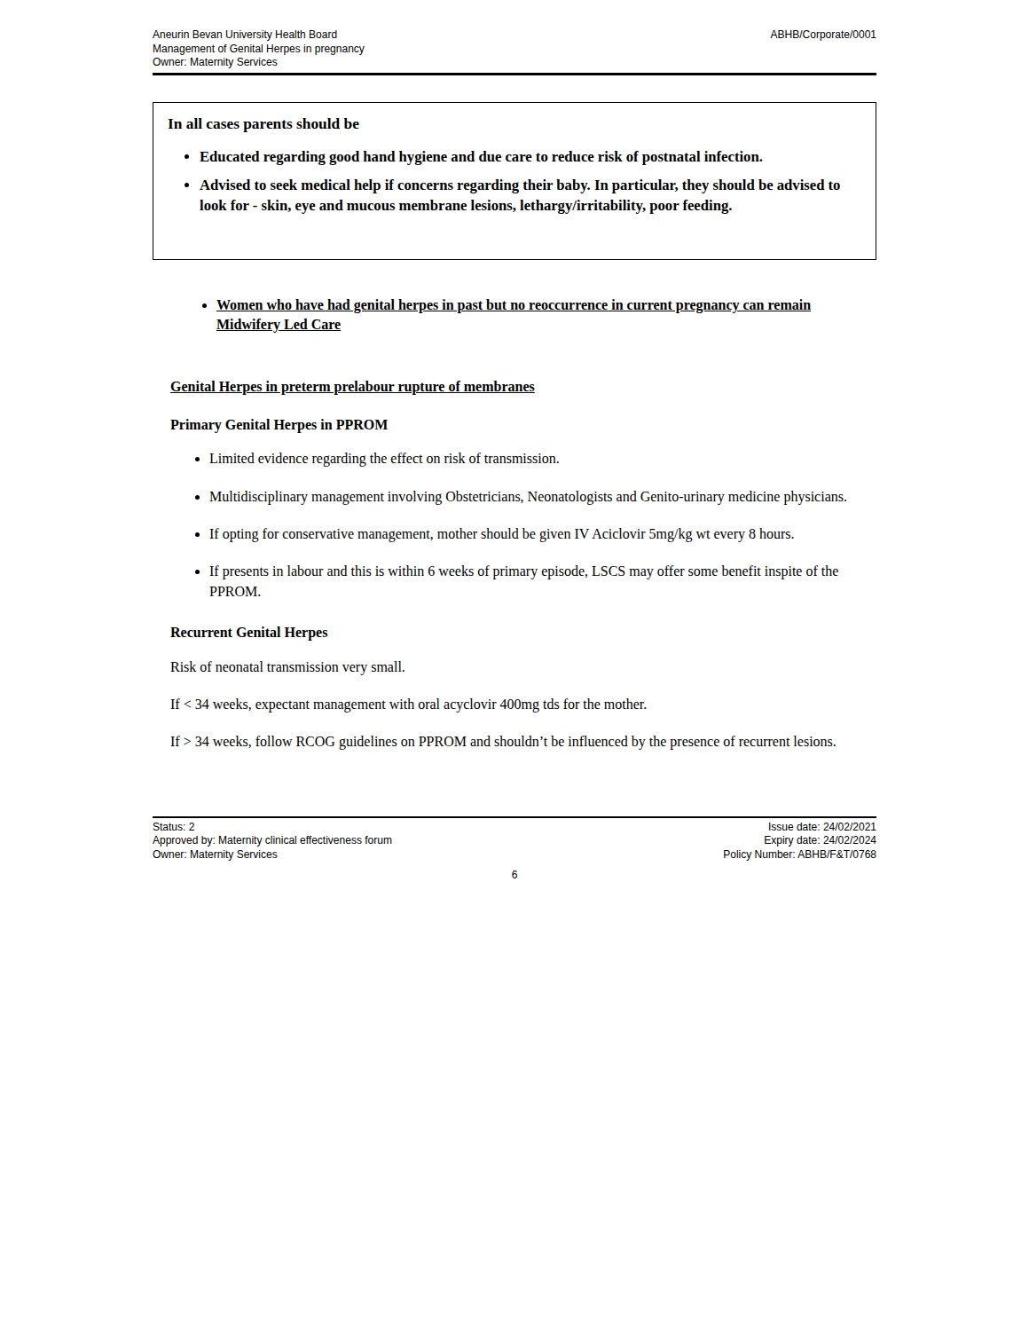Aneurin Bevan University Health Board
Management of Genital Herpes in pregnancy
Owner: Maternity Services
ABHB/Corporate/0001
In all cases parents should be
Educated regarding good hand hygiene and due care to reduce risk of postnatal infection.
Advised to seek medical help if concerns regarding their baby. In particular, they should be advised to look for - skin, eye and mucous membrane lesions, lethargy/irritability, poor feeding.
Women who have had genital herpes in past but no reoccurrence in current pregnancy can remain Midwifery Led Care
Genital Herpes in preterm prelabour rupture of membranes
Primary Genital Herpes in PPROM
Limited evidence regarding the effect on risk of transmission.
Multidisciplinary management involving Obstetricians, Neonatologists and Genito-urinary medicine physicians.
If opting for conservative management, mother should be given IV Aciclovir 5mg/kg wt every 8 hours.
If presents in labour and this is within 6 weeks of primary episode, LSCS may offer some benefit inspite of the PPROM.
Recurrent Genital Herpes
Risk of neonatal transmission very small.
If < 34 weeks, expectant management with oral acyclovir 400mg tds for the mother.
If > 34 weeks, follow RCOG guidelines on PPROM and shouldn’t be influenced by the presence of recurrent lesions.
Status: 2
Approved by: Maternity clinical effectiveness forum
Owner: Maternity Services
Issue date: 24/02/2021
Expiry date: 24/02/2024
Policy Number: ABHB/F&T/0768
6